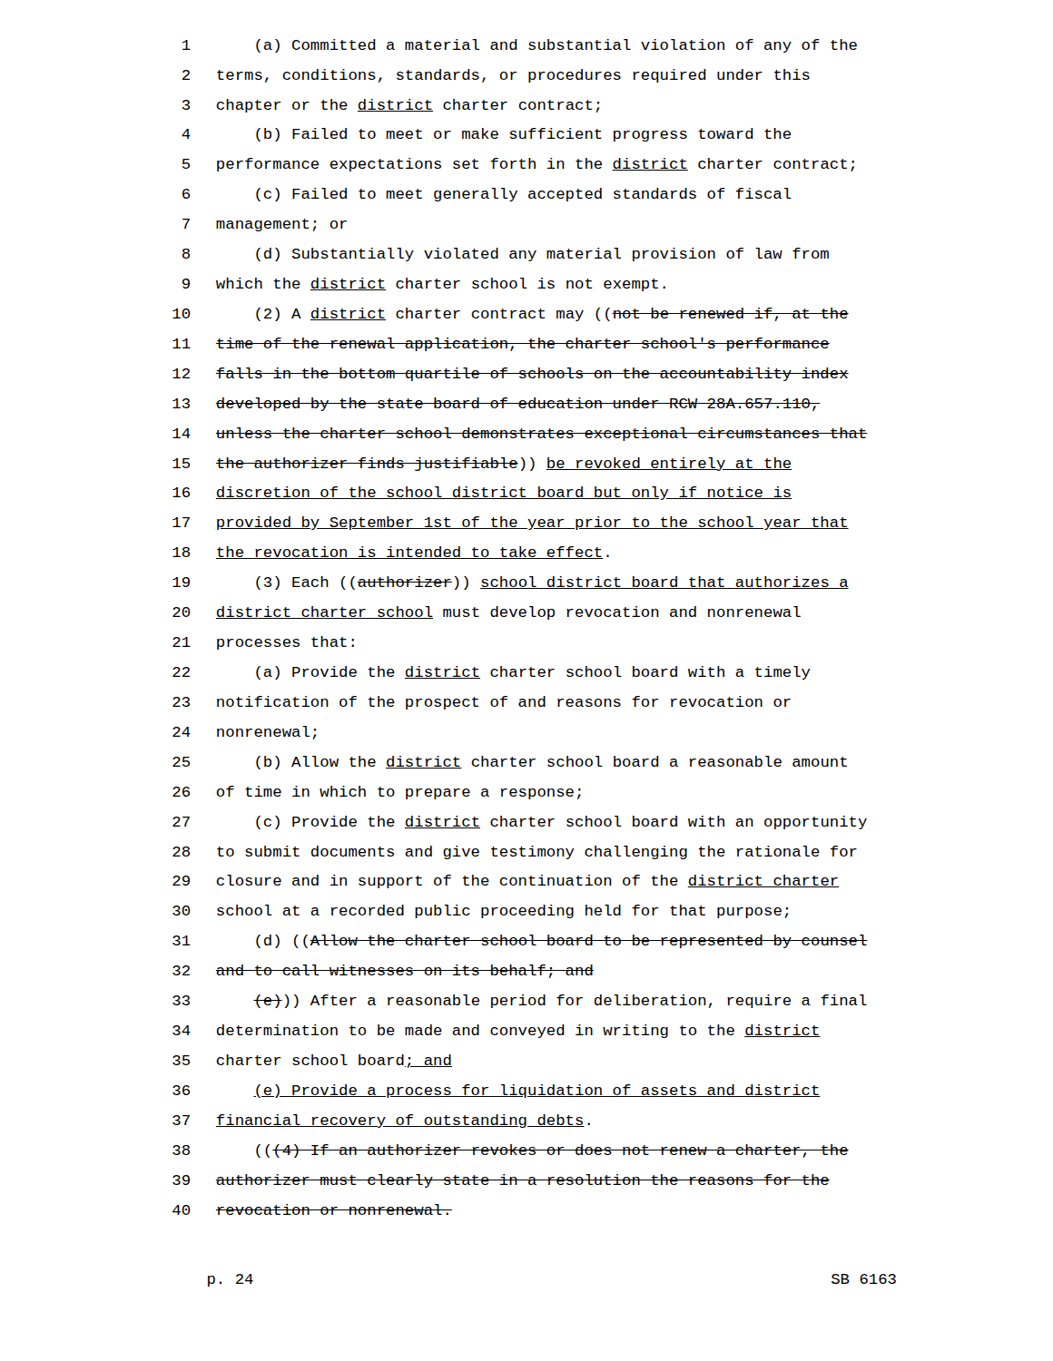1 (a) Committed a material and substantial violation of any of the
2 terms, conditions, standards, or procedures required under this
3 chapter or the district charter contract;
4 (b) Failed to meet or make sufficient progress toward the
5 performance expectations set forth in the district charter contract;
6 (c) Failed to meet generally accepted standards of fiscal
7 management; or
8 (d) Substantially violated any material provision of law from
9 which the district charter school is not exempt.
10 (2) A district charter contract may ((not be renewed if, at the
11 time of the renewal application, the charter school's performance
12 falls in the bottom quartile of schools on the accountability index
13 developed by the state board of education under RCW 28A.657.110,
14 unless the charter school demonstrates exceptional circumstances that
15 the authorizer finds justifiable)) be revoked entirely at the
16 discretion of the school district board but only if notice is
17 provided by September 1st of the year prior to the school year that
18 the revocation is intended to take effect.
19 (3) Each ((authorizer)) school district board that authorizes a
20 district charter school must develop revocation and nonrenewal
21 processes that:
22 (a) Provide the district charter school board with a timely
23 notification of the prospect of and reasons for revocation or
24 nonrenewal;
25 (b) Allow the district charter school board a reasonable amount
26 of time in which to prepare a response;
27 (c) Provide the district charter school board with an opportunity
28 to submit documents and give testimony challenging the rationale for
29 closure and in support of the continuation of the district charter
30 school at a recorded public proceeding held for that purpose;
31 (d) ((Allow the charter school board to be represented by counsel
32 and to call witnesses on its behalf; and
33 (e))) After a reasonable period for deliberation, require a final
34 determination to be made and conveyed in writing to the district
35 charter school board; and
36 (e) Provide a process for liquidation of assets and district
37 financial recovery of outstanding debts.
38 (((4) If an authorizer revokes or does not renew a charter, the
39 authorizer must clearly state in a resolution the reasons for the
40 revocation or nonrenewal.
p. 24 SB 6163